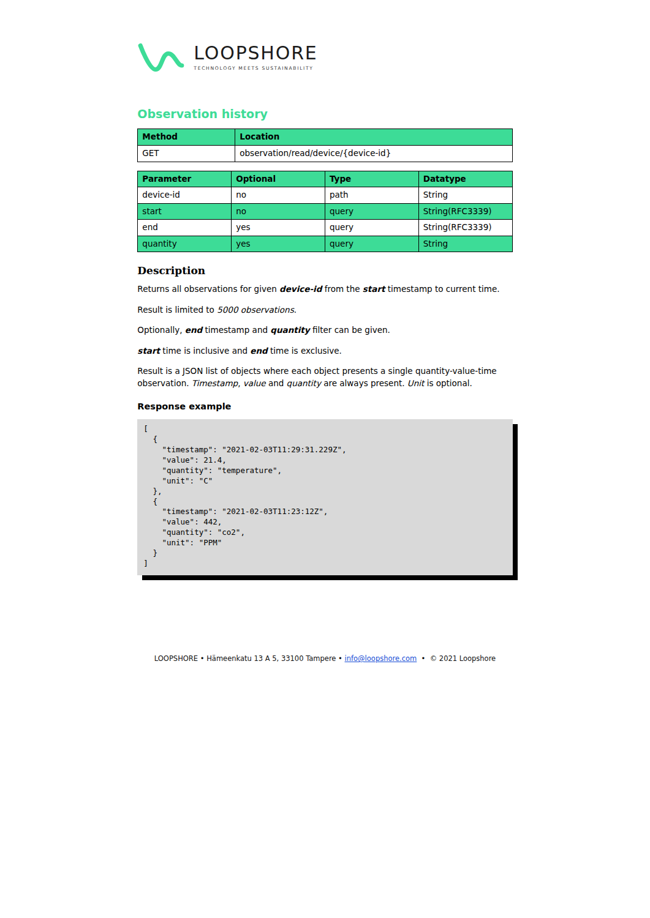LOOPSHORE Technology meets sustainability
Observation history
| Method | Location |
| --- | --- |
| GET | observation/read/device/{device-id} |
| Parameter | Optional | Type | Datatype |
| --- | --- | --- | --- |
| device-id | no | path | String |
| start | no | query | String(RFC3339) |
| end | yes | query | String(RFC3339) |
| quantity | yes | query | String |
Description
Returns all observations for given device-id from the start timestamp to current time.
Result is limited to 5000 observations.
Optionally, end timestamp and quantity filter can be given.
start time is inclusive and end time is exclusive.
Result is a JSON list of objects where each object presents a single quantity-value-time observation. Timestamp, value and quantity are always present. Unit is optional.
Response example
[
  {
    "timestamp": "2021-02-03T11:29:31.229Z",
    "value": 21.4,
    "quantity": "temperature",
    "unit": "C"
  },
  {
    "timestamp": "2021-02-03T11:23:12Z",
    "value": 442,
    "quantity": "co2",
    "unit": "PPM"
  }
]
LOOPSHORE • Hämeenkatu 13 A 5, 33100 Tampere • info@loopshore.com • © 2021 Loopshore